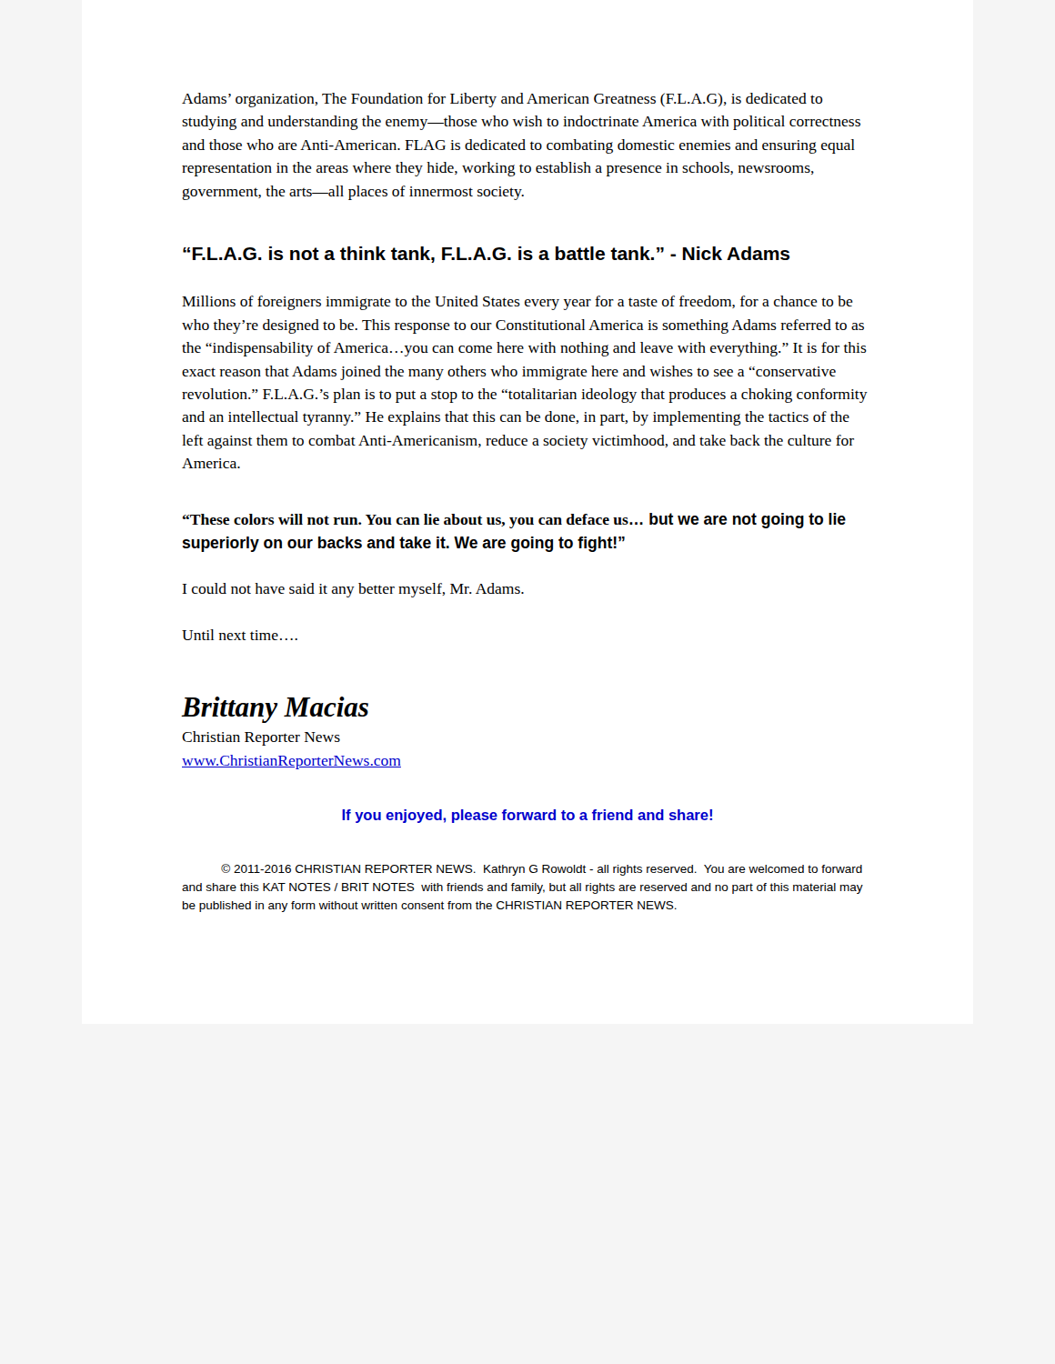Adams’ organization, The Foundation for Liberty and American Greatness (F.L.A.G), is dedicated to studying and understanding the enemy—those who wish to indoctrinate America with political correctness and those who are Anti-American. FLAG is dedicated to combating domestic enemies and ensuring equal representation in the areas where they hide, working to establish a presence in schools, newsrooms, government, the arts—all places of innermost society.
“F.L.A.G. is not a think tank, F.L.A.G. is a battle tank.” - Nick Adams
Millions of foreigners immigrate to the United States every year for a taste of freedom, for a chance to be who they’re designed to be. This response to our Constitutional America is something Adams referred to as the “indispensability of America…you can come here with nothing and leave with everything.” It is for this exact reason that Adams joined the many others who immigrate here and wishes to see a “conservative revolution.” F.L.A.G.’s plan is to put a stop to the “totalitarian ideology that produces a choking conformity and an intellectual tyranny.” He explains that this can be done, in part, by implementing the tactics of the left against them to combat Anti-Americanism, reduce a society victimhood, and take back the culture for America.
“These colors will not run. You can lie about us, you can deface us… but we are not going to lie superiorly on our backs and take it. We are going to fight!”
I could not have said it any better myself, Mr. Adams.
Until next time….
Brittany Macias
Christian Reporter News
www.ChristianReporterNews.com
If you enjoyed, please forward to a friend and share!
© 2011-2016 CHRISTIAN REPORTER NEWS. Kathryn G Rowoldt - all rights reserved. You are welcomed to forward and share this KAT NOTES / BRIT NOTES with friends and family, but all rights are reserved and no part of this material may be published in any form without written consent from the CHRISTIAN REPORTER NEWS.